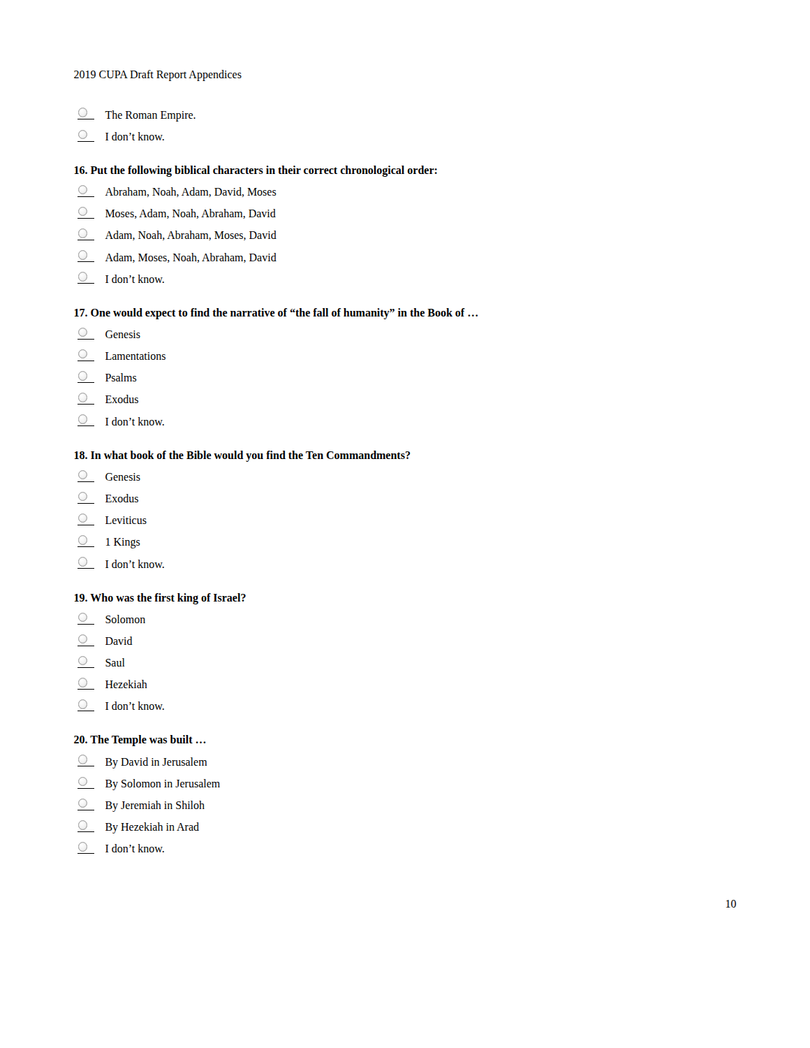2019 CUPA Draft Report Appendices
The Roman Empire.
I don’t know.
16. Put the following biblical characters in their correct chronological order:
Abraham, Noah, Adam, David, Moses
Moses, Adam, Noah, Abraham, David
Adam, Noah, Abraham, Moses, David
Adam, Moses, Noah, Abraham, David
I don’t know.
17. One would expect to find the narrative of “the fall of humanity” in the Book of …
Genesis
Lamentations
Psalms
Exodus
I don’t know.
18. In what book of the Bible would you find the Ten Commandments?
Genesis
Exodus
Leviticus
1 Kings
I don’t know.
19. Who was the first king of Israel?
Solomon
David
Saul
Hezekiah
I don’t know.
20. The Temple was built …
By David in Jerusalem
By Solomon in Jerusalem
By Jeremiah in Shiloh
By Hezekiah in Arad
I don’t know.
10